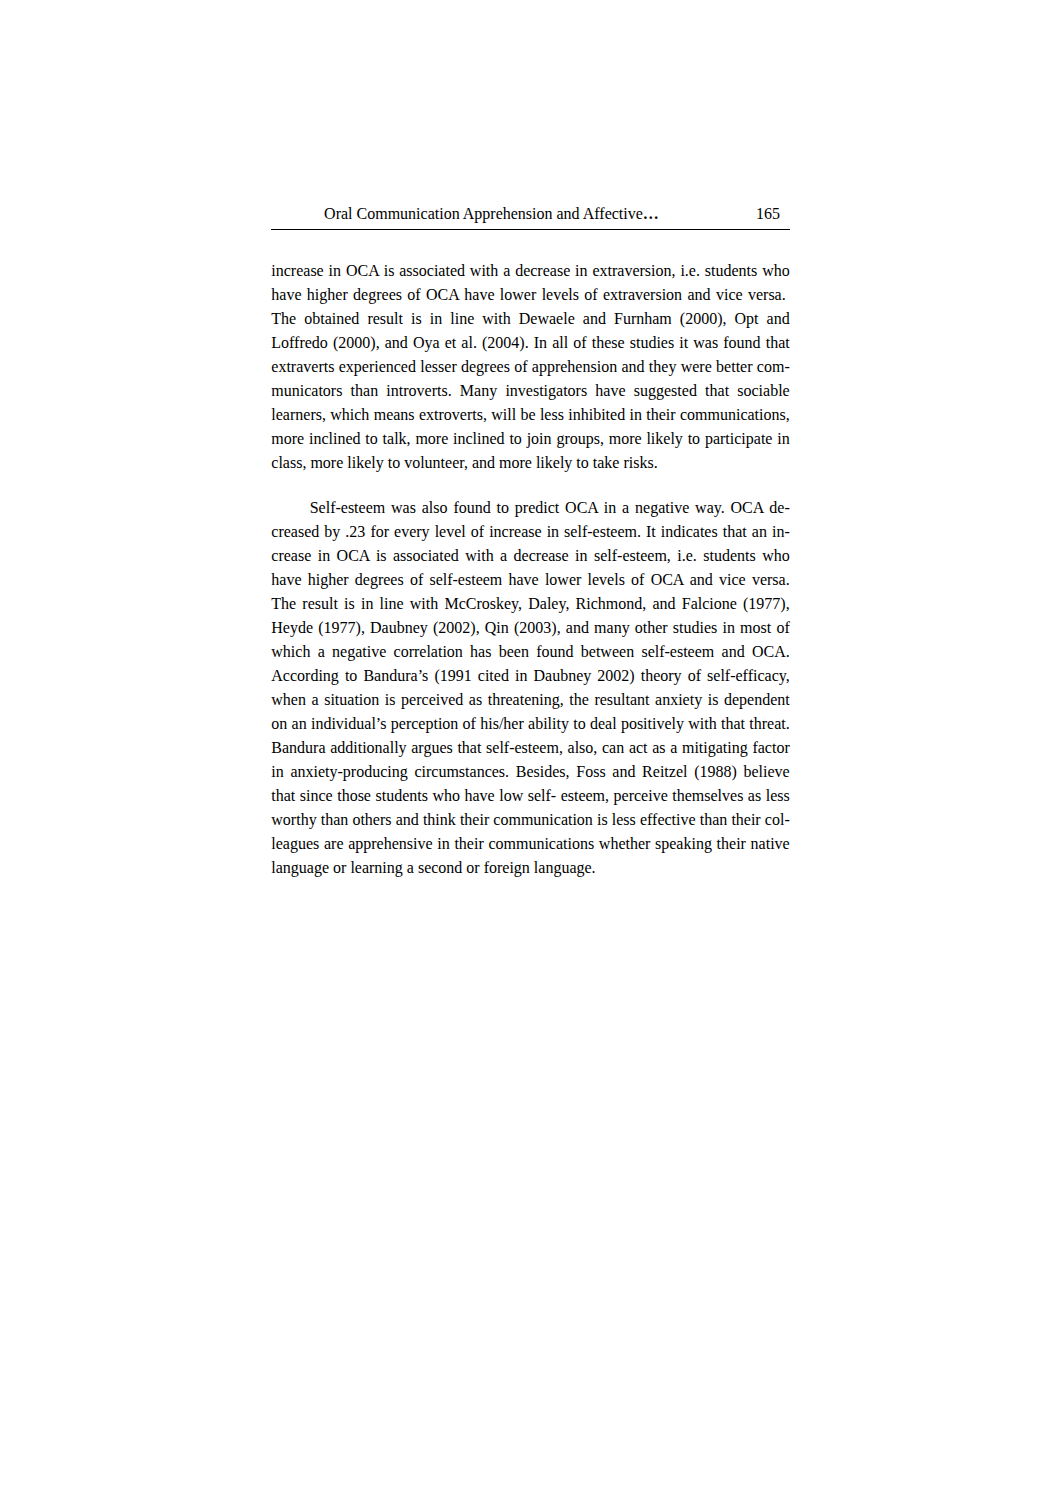Oral Communication Apprehension and Affective… 165
increase in OCA is associated with a decrease in extraversion, i.e. students who have higher degrees of OCA have lower levels of extraversion and vice versa. The obtained result is in line with Dewaele and Furnham (2000), Opt and Loffredo (2000), and Oya et al. (2004). In all of these studies it was found that extraverts experienced lesser degrees of apprehension and they were better communicators than introverts. Many investigators have suggested that sociable learners, which means extroverts, will be less inhibited in their communications, more inclined to talk, more inclined to join groups, more likely to participate in class, more likely to volunteer, and more likely to take risks.
Self-esteem was also found to predict OCA in a negative way. OCA decreased by .23 for every level of increase in self-esteem. It indicates that an increase in OCA is associated with a decrease in self-esteem, i.e. students who have higher degrees of self-esteem have lower levels of OCA and vice versa. The result is in line with McCroskey, Daley, Richmond, and Falcione (1977), Heyde (1977), Daubney (2002), Qin (2003), and many other studies in most of which a negative correlation has been found between self-esteem and OCA. According to Bandura’s (1991 cited in Daubney 2002) theory of self-efficacy, when a situation is perceived as threatening, the resultant anxiety is dependent on an individual’s perception of his/her ability to deal positively with that threat. Bandura additionally argues that self-esteem, also, can act as a mitigating factor in anxiety-producing circumstances. Besides, Foss and Reitzel (1988) believe that since those students who have low self- esteem, perceive themselves as less worthy than others and think their communication is less effective than their colleagues are apprehensive in their communications whether speaking their native language or learning a second or foreign language.